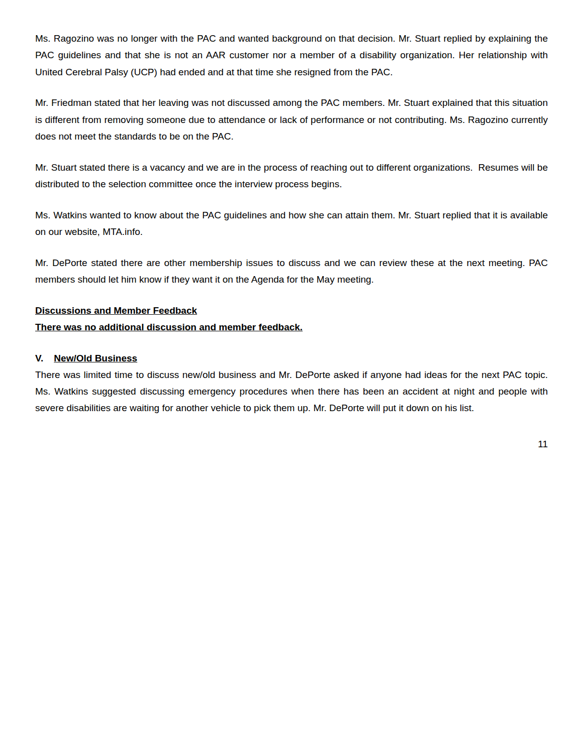Ms. Ragozino was no longer with the PAC and wanted background on that decision. Mr. Stuart replied by explaining the PAC guidelines and that she is not an AAR customer nor a member of a disability organization. Her relationship with United Cerebral Palsy (UCP) had ended and at that time she resigned from the PAC.
Mr. Friedman stated that her leaving was not discussed among the PAC members. Mr. Stuart explained that this situation is different from removing someone due to attendance or lack of performance or not contributing. Ms. Ragozino currently does not meet the standards to be on the PAC.
Mr. Stuart stated there is a vacancy and we are in the process of reaching out to different organizations. Resumes will be distributed to the selection committee once the interview process begins.
Ms. Watkins wanted to know about the PAC guidelines and how she can attain them. Mr. Stuart replied that it is available on our website, MTA.info.
Mr. DePorte stated there are other membership issues to discuss and we can review these at the next meeting. PAC members should let him know if they want it on the Agenda for the May meeting.
Discussions and Member Feedback
There was no additional discussion and member feedback.
V. New/Old Business
There was limited time to discuss new/old business and Mr. DePorte asked if anyone had ideas for the next PAC topic. Ms. Watkins suggested discussing emergency procedures when there has been an accident at night and people with severe disabilities are waiting for another vehicle to pick them up. Mr. DePorte will put it down on his list.
11